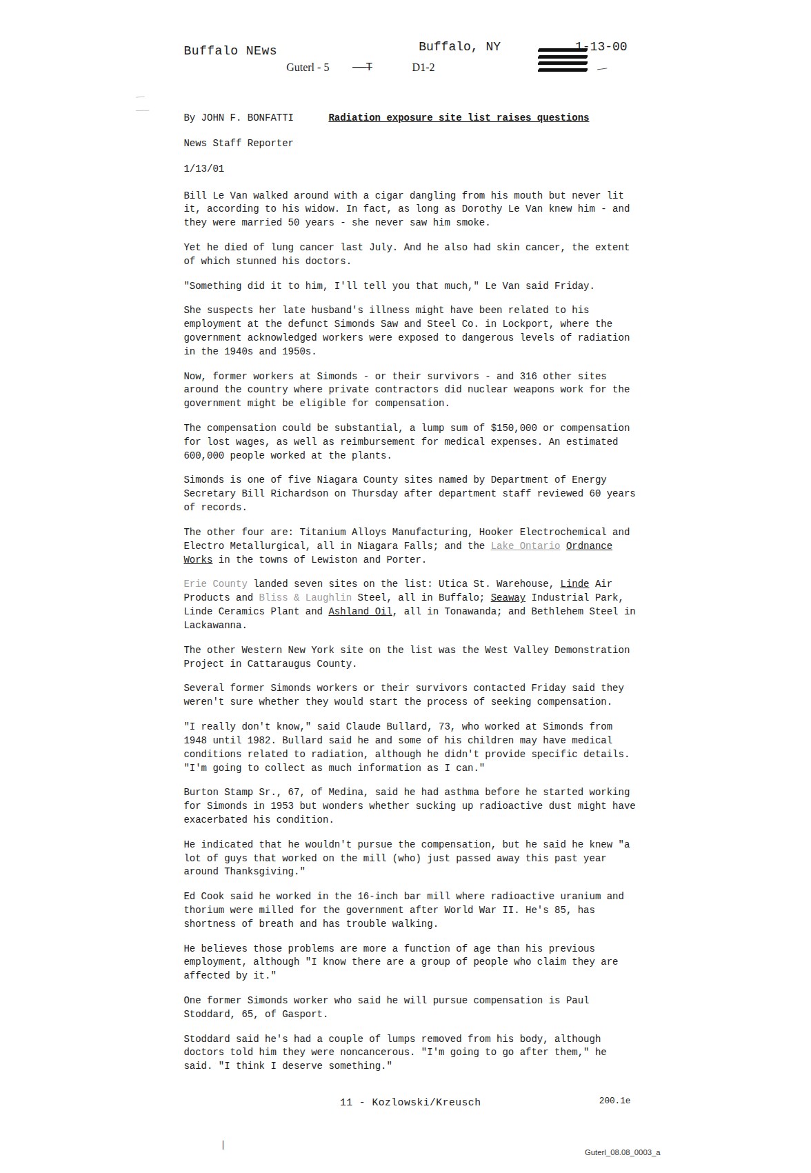——
———
Buffalo NEws
Buffalo, NY
1-13-00
Guterl - 5
——T
D1-2
——
By JOHN F. BONFATTI Radiation exposure site list raises questions
News Staff Reporter
1/13/01
Bill Le Van walked around with a cigar dangling from his mouth but never lit it, according to his widow. In fact, as long as Dorothy Le Van knew him - and they were married 50 years - she never saw him smoke.
Yet he died of lung cancer last July. And he also had skin cancer, the extent of which stunned his doctors.
"Something did it to him, I'll tell you that much," Le Van said Friday.
She suspects her late husband's illness might have been related to his employment at the defunct Simonds Saw and Steel Co. in Lockport, where the government acknowledged workers were exposed to dangerous levels of radiation in the 1940s and 1950s.
Now, former workers at Simonds - or their survivors - and 316 other sites around the country where private contractors did nuclear weapons work for the government might be eligible for compensation.
The compensation could be substantial, a lump sum of $150,000 or compensation for lost wages, as well as reimbursement for medical expenses. An estimated 600,000 people worked at the plants.
Simonds is one of five Niagara County sites named by Department of Energy Secretary Bill Richardson on Thursday after department staff reviewed 60 years of records.
The other four are: Titanium Alloys Manufacturing, Hooker Electrochemical and Electro Metallurgical, all in Niagara Falls; and the Lake Ontario Ordnance Works in the towns of Lewiston and Porter.
Erie County landed seven sites on the list: Utica St. Warehouse, Linde Air Products and Bliss & Laughlin Steel, all in Buffalo; Seaway Industrial Park, Linde Ceramics Plant and Ashland Oil, all in Tonawanda; and Bethlehem Steel in Lackawanna.
The other Western New York site on the list was the West Valley Demonstration Project in Cattaraugus County.
Several former Simonds workers or their survivors contacted Friday said they weren't sure whether they would start the process of seeking compensation.
"I really don't know," said Claude Bullard, 73, who worked at Simonds from 1948 until 1982. Bullard said he and some of his children may have medical conditions related to radiation, although he didn't provide specific details. "I'm going to collect as much information as I can."
Burton Stamp Sr., 67, of Medina, said he had asthma before he started working for Simonds in 1953 but wonders whether sucking up radioactive dust might have exacerbated his condition.
He indicated that he wouldn't pursue the compensation, but he said he knew "a lot of guys that worked on the mill (who) just passed away this past year around Thanksgiving."
Ed Cook said he worked in the 16-inch bar mill where radioactive uranium and thorium were milled for the government after World War II. He's 85, has shortness of breath and has trouble walking.
He believes those problems are more a function of age than his previous employment, although "I know there are a group of people who claim they are affected by it."
One former Simonds worker who said he will pursue compensation is Paul Stoddard, 65, of Gasport.
Stoddard said he's had a couple of lumps removed from his body, although doctors told him they were noncancerous. "I'm going to go after them," he said. "I think I deserve something."
11 - Kozlowski/Kreusch
200.1e
∣
Guterl_08.08_0003_a